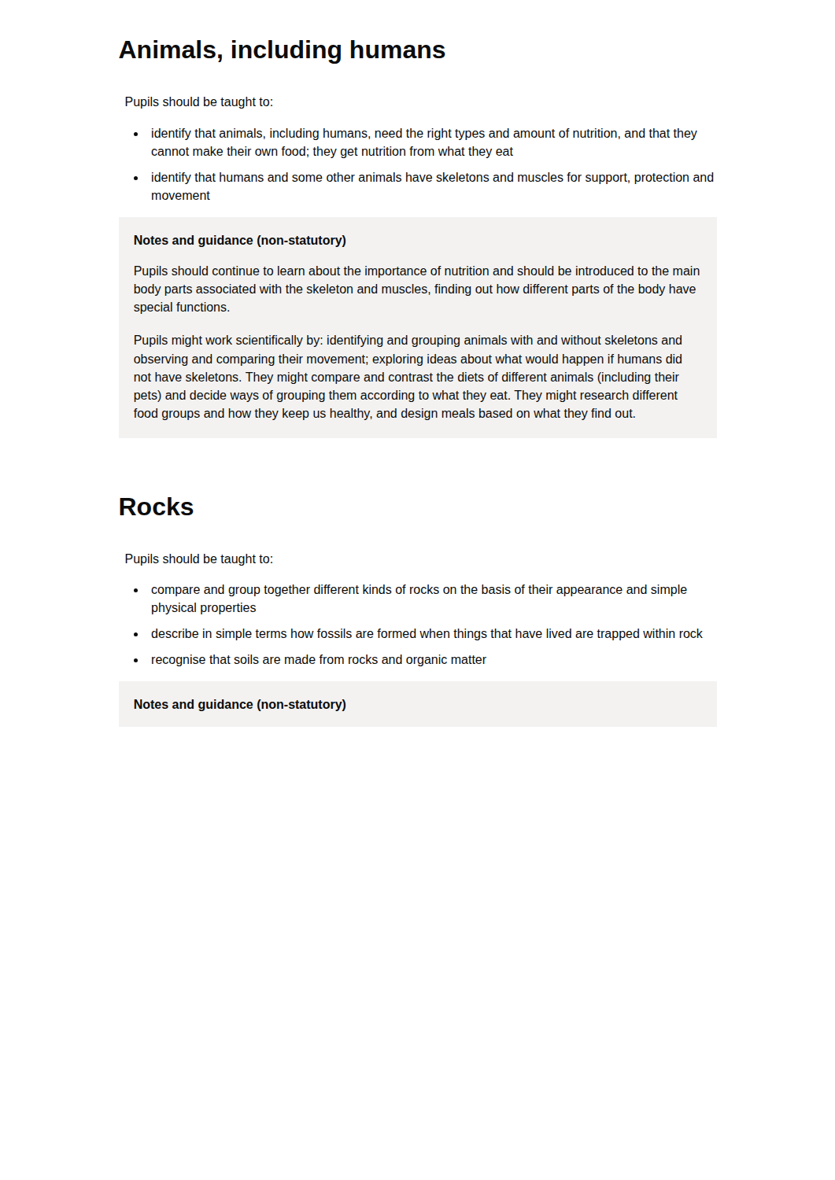Animals, including humans
Pupils should be taught to:
identify that animals, including humans, need the right types and amount of nutrition, and that they cannot make their own food; they get nutrition from what they eat
identify that humans and some other animals have skeletons and muscles for support, protection and movement
Notes and guidance (non-statutory)
Pupils should continue to learn about the importance of nutrition and should be introduced to the main body parts associated with the skeleton and muscles, finding out how different parts of the body have special functions.
Pupils might work scientifically by: identifying and grouping animals with and without skeletons and observing and comparing their movement; exploring ideas about what would happen if humans did not have skeletons. They might compare and contrast the diets of different animals (including their pets) and decide ways of grouping them according to what they eat. They might research different food groups and how they keep us healthy, and design meals based on what they find out.
Rocks
Pupils should be taught to:
compare and group together different kinds of rocks on the basis of their appearance and simple physical properties
describe in simple terms how fossils are formed when things that have lived are trapped within rock
recognise that soils are made from rocks and organic matter
Notes and guidance (non-statutory)